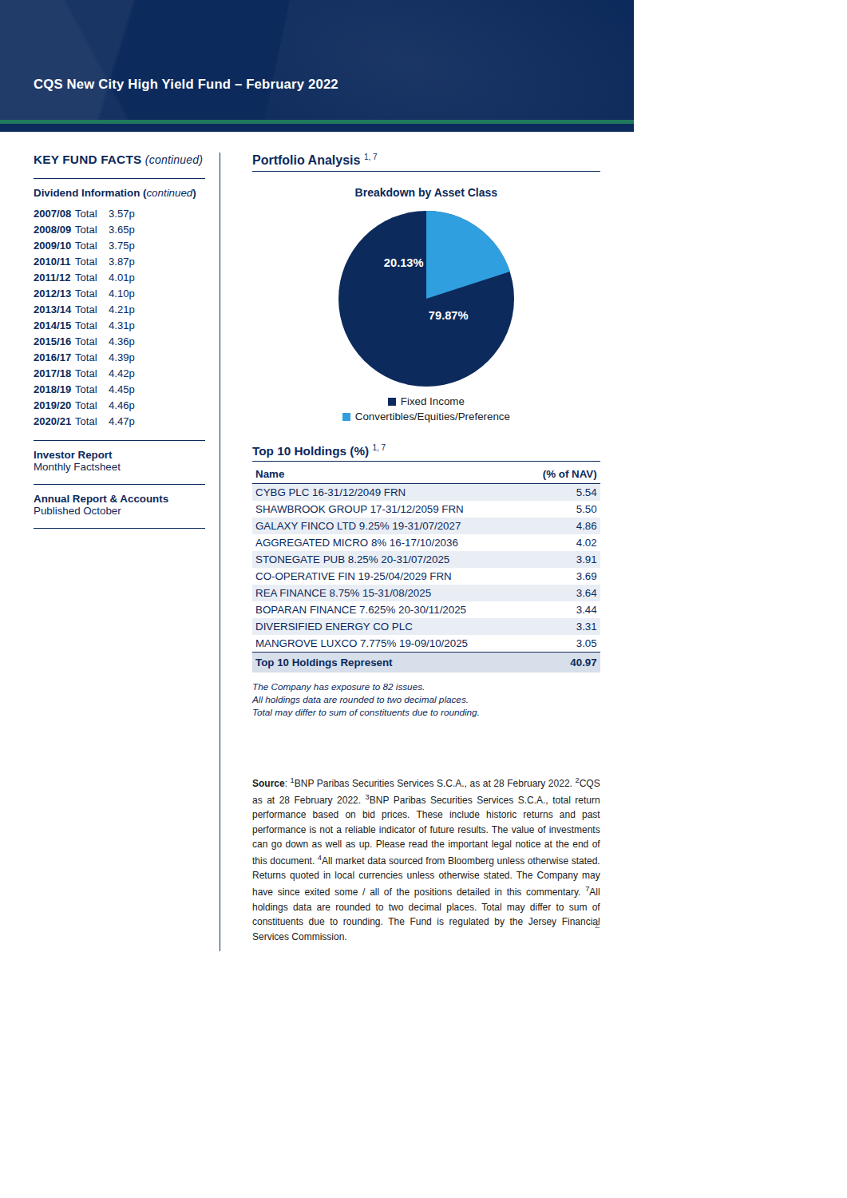CQS New City High Yield Fund – February 2022
KEY FUND FACTS (continued)
Dividend Information (continued)
| 2007/08 | Total | 3.57p |
| 2008/09 | Total | 3.65p |
| 2009/10 | Total | 3.75p |
| 2010/11 | Total | 3.87p |
| 2011/12 | Total | 4.01p |
| 2012/13 | Total | 4.10p |
| 2013/14 | Total | 4.21p |
| 2014/15 | Total | 4.31p |
| 2015/16 | Total | 4.36p |
| 2016/17 | Total | 4.39p |
| 2017/18 | Total | 4.42p |
| 2018/19 | Total | 4.45p |
| 2019/20 | Total | 4.46p |
| 2020/21 | Total | 4.47p |
Investor Report
Monthly Factsheet
Annual Report & Accounts
Published October
Portfolio Analysis 1, 7
Breakdown by Asset Class
79.87% 20.13%
Fixed Income
Convertibles/Equities/Preference
Top 10 Holdings (%) 1, 7
| Name | (% of NAV) |
| --- | --- |
| CYBG PLC 16-31/12/2049 FRN | 5.54 |
| SHAWBROOK GROUP 17-31/12/2059 FRN | 5.50 |
| GALAXY FINCO LTD 9.25% 19-31/07/2027 | 4.86 |
| AGGREGATED MICRO 8% 16-17/10/2036 | 4.02 |
| STONEGATE PUB 8.25% 20-31/07/2025 | 3.91 |
| CO-OPERATIVE FIN 19-25/04/2029 FRN | 3.69 |
| REA FINANCE 8.75% 15-31/08/2025 | 3.64 |
| BOPARAN FINANCE 7.625% 20-30/11/2025 | 3.44 |
| DIVERSIFIED ENERGY CO PLC | 3.31 |
| MANGROVE LUXCO 7.775% 19-09/10/2025 | 3.05 |
| Top 10 Holdings Represent | 40.97 |
The Company has exposure to 82 issues.
All holdings data are rounded to two decimal places.
Total may differ to sum of constituents due to rounding.
Source: 1BNP Paribas Securities Services S.C.A., as at 28 February 2022. 2CQS as at 28 February 2022. 3BNP Paribas Securities Services S.C.A., total return performance based on bid prices. These include historic returns and past performance is not a reliable indicator of future results. The value of investments can go down as well as up. Please read the important legal notice at the end of this document. 4All market data sourced from Bloomberg unless otherwise stated. Returns quoted in local currencies unless otherwise stated. The Company may have since exited some / all of the positions detailed in this commentary. 7All holdings data are rounded to two decimal places. Total may differ to sum of constituents due to rounding. The Fund is regulated by the Jersey Financial Services Commission.
2